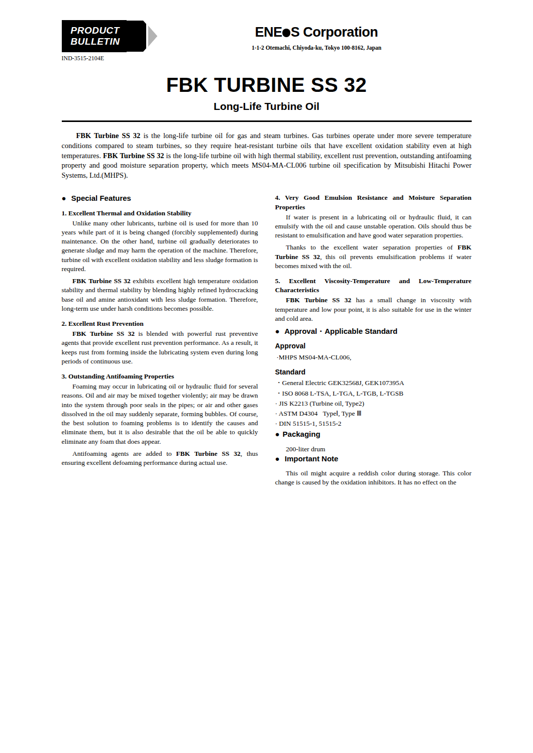PRODUCT
BULLETIN
ENE S Corporation
1-1-2 Otemachi, Chiyoda-ku, Tokyo 100-8162, Japan
IND-3515-2104E
FBK TURBINE SS 32
Long-Life Turbine Oil
FBK Turbine SS 32 is the long-life turbine oil for gas and steam turbines. Gas turbines operate under more severe temperature conditions compared to steam turbines, so they require heat-resistant turbine oils that have excellent oxidation stability even at high temperatures. FBK Turbine SS 32 is the long-life turbine oil with high thermal stability, excellent rust prevention, outstanding antifoaming property and good moisture separation property, which meets MS04-MA-CL006 turbine oil specification by Mitsubishi Hitachi Power Systems, Ltd.(MHPS).
● Special Features
1. Excellent Thermal and Oxidation Stability
Unlike many other lubricants, turbine oil is used for more than 10 years while part of it is being changed (forcibly supplemented) during maintenance. On the other hand, turbine oil gradually deteriorates to generate sludge and may harm the operation of the machine. Therefore, turbine oil with excellent oxidation stability and less sludge formation is required.
FBK Turbine SS 32 exhibits excellent high temperature oxidation stability and thermal stability by blending highly refined hydrocracking base oil and amine antioxidant with less sludge formation. Therefore, long-term use under harsh conditions becomes possible.
2. Excellent Rust Prevention
FBK Turbine SS 32 is blended with powerful rust preventive agents that provide excellent rust prevention performance. As a result, it keeps rust from forming inside the lubricating system even during long periods of continuous use.
3. Outstanding Antifoaming Properties
Foaming may occur in lubricating oil or hydraulic fluid for several reasons. Oil and air may be mixed together violently; air may be drawn into the system through poor seals in the pipes; or air and other gases dissolved in the oil may suddenly separate, forming bubbles. Of course, the best solution to foaming problems is to identify the causes and eliminate them, but it is also desirable that the oil be able to quickly eliminate any foam that does appear.
Antifoaming agents are added to FBK Turbine SS 32, thus ensuring excellent defoaming performance during actual use.
4. Very Good Emulsion Resistance and Moisture Separation Properties
If water is present in a lubricating oil or hydraulic fluid, it can emulsify with the oil and cause unstable operation. Oils should thus be resistant to emulsification and have good water separation properties.
Thanks to the excellent water separation properties of FBK Turbine SS 32, this oil prevents emulsification problems if water becomes mixed with the oil.
5. Excellent Viscosity-Temperature and Low-Temperature Characteristics
FBK Turbine SS 32 has a small change in viscosity with temperature and low pour point, it is also suitable for use in the winter and cold area.
● Approval・Applicable Standard
Approval
·MHPS MS04-MA-CL006,
Standard
・General Electric GEK32568J, GEK107395A
・ISO 8068 L-TSA, L-TGA, L-TGB, L-TGSB
· JIS K2213 (Turbine oil, Type2)
· ASTM D4304 TypeⅠ, Type Ⅲ
· DIN 51515-1, 51515-2
●Packaging
200-liter drum
● Important Note
This oil might acquire a reddish color during storage. This color change is caused by the oxidation inhibitors. It has no effect on the